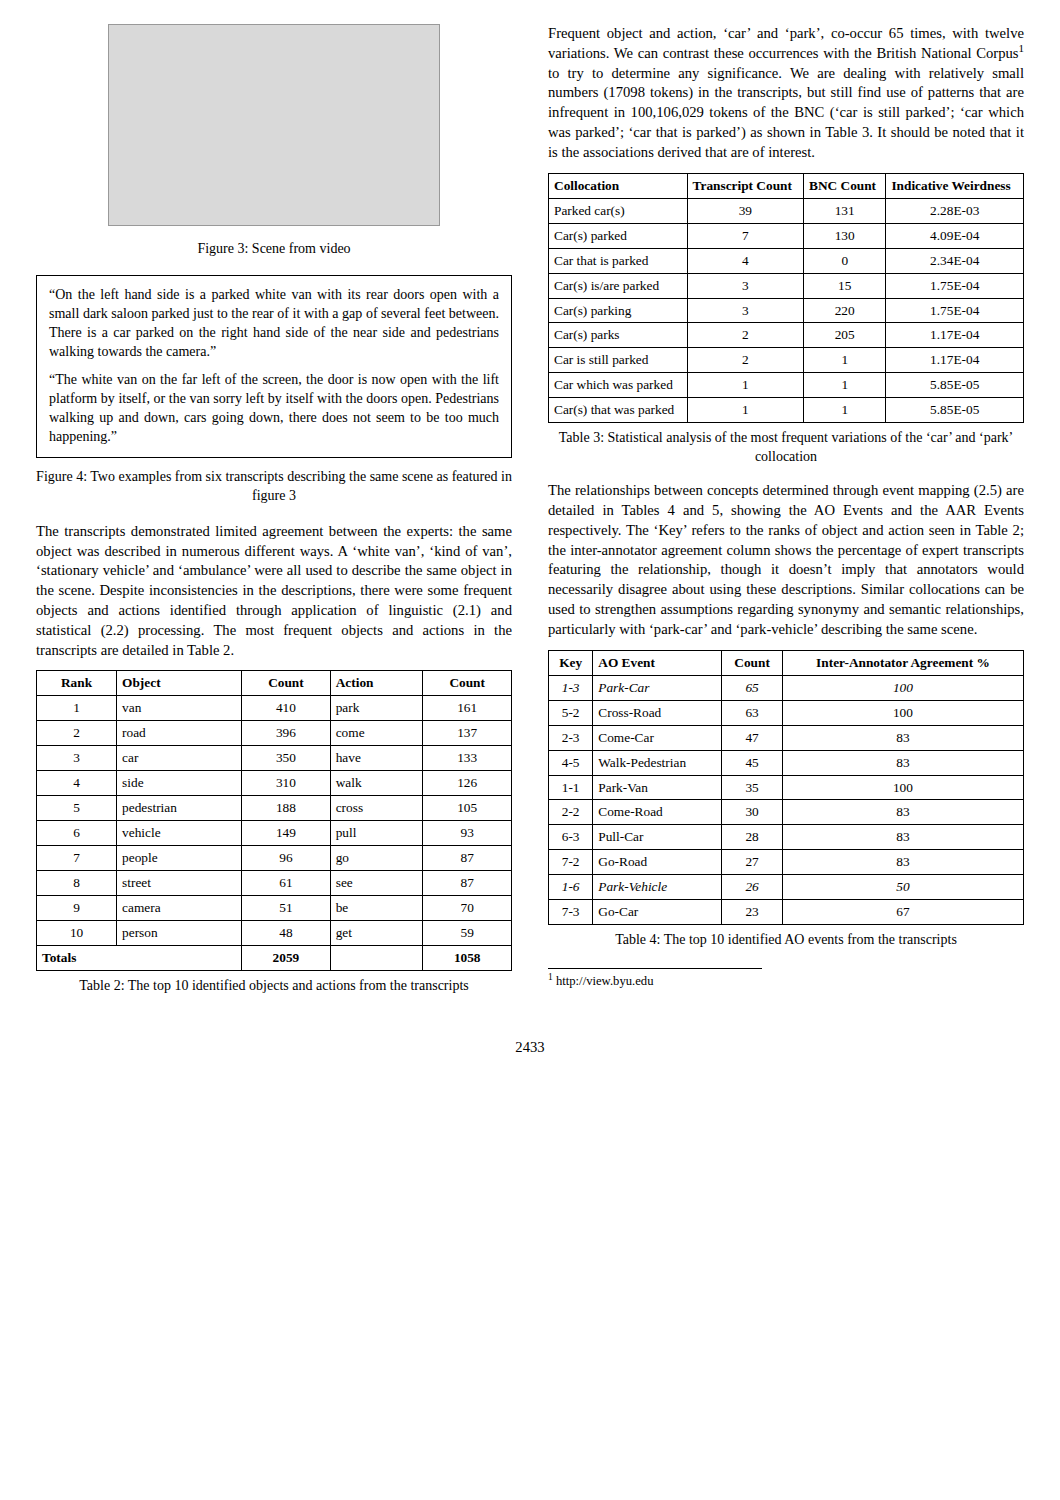Figure 3: Scene from video
“On the left hand side is a parked white van with its rear doors open with a small dark saloon parked just to the rear of it with a gap of several feet between. There is a car parked on the right hand side of the near side and pedestrians walking towards the camera.”
“The white van on the far left of the screen, the door is now open with the lift platform by itself, or the van sorry left by itself with the doors open. Pedestrians walking up and down, cars going down, there does not seem to be too much happening.”
Figure 4: Two examples from six transcripts describing the same scene as featured in figure 3
The transcripts demonstrated limited agreement between the experts: the same object was described in numerous different ways. A ‘white van’, ‘kind of van’, ‘stationary vehicle’ and ‘ambulance’ were all used to describe the same object in the scene. Despite inconsistencies in the descriptions, there were some frequent objects and actions identified through application of linguistic (2.1) and statistical (2.2) processing. The most frequent objects and actions in the transcripts are detailed in Table 2.
| Rank | Object | Count | Action | Count |
| --- | --- | --- | --- | --- |
| 1 | van | 410 | park | 161 |
| 2 | road | 396 | come | 137 |
| 3 | car | 350 | have | 133 |
| 4 | side | 310 | walk | 126 |
| 5 | pedestrian | 188 | cross | 105 |
| 6 | vehicle | 149 | pull | 93 |
| 7 | people | 96 | go | 87 |
| 8 | street | 61 | see | 87 |
| 9 | camera | 51 | be | 70 |
| 10 | person | 48 | get | 59 |
| Totals | 2059 | | 1058 |
Table 2: The top 10 identified objects and actions from the transcripts
Frequent object and action, ‘car’ and ‘park’, co-occur 65 times, with twelve variations. We can contrast these occurrences with the British National Corpus1 to try to determine any significance. We are dealing with relatively small numbers (17098 tokens) in the transcripts, but still find use of patterns that are infrequent in 100,106,029 tokens of the BNC (‘car is still parked’; ‘car which was parked’; ‘car that is parked’) as shown in Table 3. It should be noted that it is the associations derived that are of interest.
| Collocation | Transcript Count | BNC Count | Indicative Weirdness |
| --- | --- | --- | --- |
| Parked car(s) | 39 | 131 | 2.28E-03 |
| Car(s) parked | 7 | 130 | 4.09E-04 |
| Car that is parked | 4 | 0 | 2.34E-04 |
| Car(s) is/are parked | 3 | 15 | 1.75E-04 |
| Car(s) parking | 3 | 220 | 1.75E-04 |
| Car(s) parks | 2 | 205 | 1.17E-04 |
| Car is still parked | 2 | 1 | 1.17E-04 |
| Car which was parked | 1 | 1 | 5.85E-05 |
| Car(s) that was parked | 1 | 1 | 5.85E-05 |
Table 3: Statistical analysis of the most frequent variations of the ‘car’ and ‘park’ collocation
The relationships between concepts determined through event mapping (2.5) are detailed in Tables 4 and 5, showing the AO Events and the AAR Events respectively. The ‘Key’ refers to the ranks of object and action seen in Table 2; the inter-annotator agreement column shows the percentage of expert transcripts featuring the relationship, though it doesn’t imply that annotators would necessarily disagree about using these descriptions. Similar collocations can be used to strengthen assumptions regarding synonymy and semantic relationships, particularly with ‘park-car’ and ‘park-vehicle’ describing the same scene.
| Key | AO Event | Count | Inter-Annotator Agreement % |
| --- | --- | --- | --- |
| 1-3 | Park-Car | 65 | 100 |
| 5-2 | Cross-Road | 63 | 100 |
| 2-3 | Come-Car | 47 | 83 |
| 4-5 | Walk-Pedestrian | 45 | 83 |
| 1-1 | Park-Van | 35 | 100 |
| 2-2 | Come-Road | 30 | 83 |
| 6-3 | Pull-Car | 28 | 83 |
| 7-2 | Go-Road | 27 | 83 |
| 1-6 | Park-Vehicle | 26 | 50 |
| 7-3 | Go-Car | 23 | 67 |
Table 4: The top 10 identified AO events from the transcripts
1 http://view.byu.edu
2433